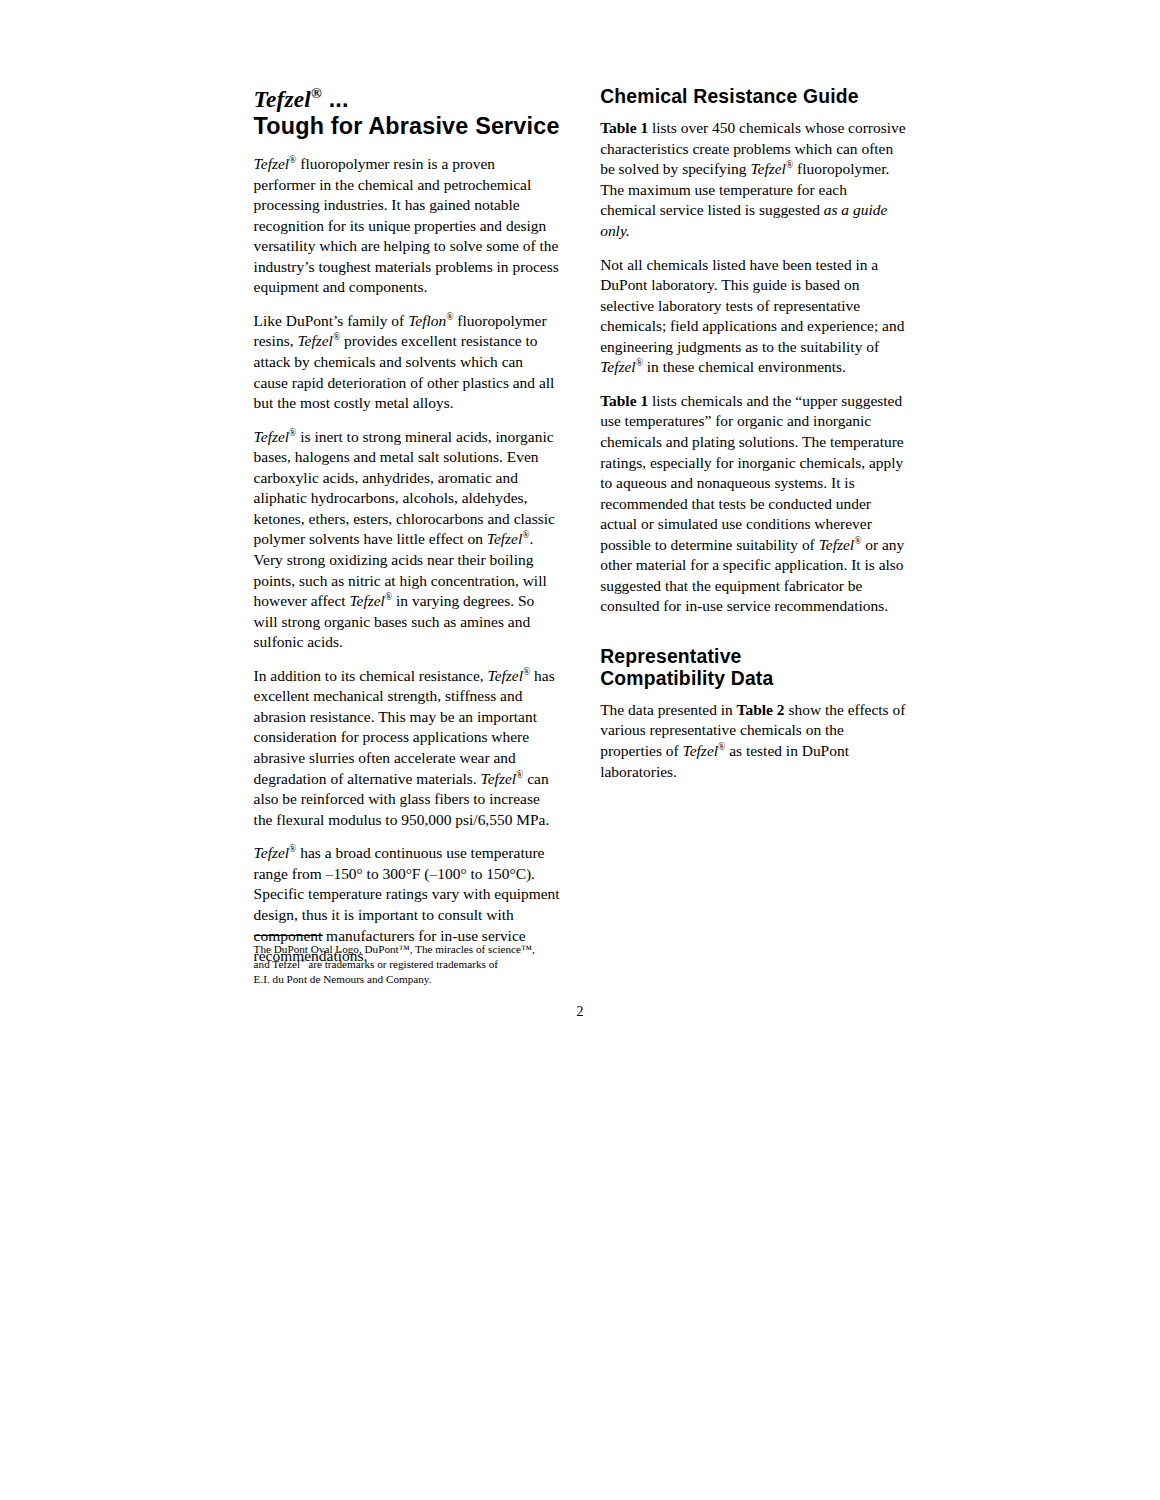Tefzel® ...
Tough for Abrasive Service
Tefzel® fluoropolymer resin is a proven performer in the chemical and petrochemical processing industries. It has gained notable recognition for its unique properties and design versatility which are helping to solve some of the industry’s toughest materials problems in process equipment and components.
Like DuPont’s family of Teflon® fluoropolymer resins, Tefzel® provides excellent resistance to attack by chemicals and solvents which can cause rapid deterioration of other plastics and all but the most costly metal alloys.
Tefzel® is inert to strong mineral acids, inorganic bases, halogens and metal salt solutions. Even carboxylic acids, anhydrides, aromatic and aliphatic hydrocarbons, alcohols, aldehydes, ketones, ethers, esters, chlorocarbons and classic polymer solvents have little effect on Tefzel®. Very strong oxidizing acids near their boiling points, such as nitric at high concentration, will however affect Tefzel® in varying degrees. So will strong organic bases such as amines and sulfonic acids.
In addition to its chemical resistance, Tefzel® has excellent mechanical strength, stiffness and abrasion resistance. This may be an important consideration for process applications where abrasive slurries often accelerate wear and degradation of alternative materials. Tefzel® can also be reinforced with glass fibers to increase the flexural modulus to 950,000 psi/6,550 MPa.
Tefzel® has a broad continuous use temperature range from –150° to 300°F (–100° to 150°C). Specific temperature ratings vary with equipment design, thus it is important to consult with component manufacturers for in-use service recommendations.
Chemical Resistance Guide
Table 1 lists over 450 chemicals whose corrosive characteristics create problems which can often be solved by specifying Tefzel® fluoropolymer. The maximum use temperature for each chemical service listed is suggested as a guide only.
Not all chemicals listed have been tested in a DuPont laboratory. This guide is based on selective laboratory tests of representative chemicals; field applications and experience; and engineering judgments as to the suitability of Tefzel® in these chemical environments.
Table 1 lists chemicals and the “upper suggested use temperatures” for organic and inorganic chemicals and plating solutions. The temperature ratings, especially for inorganic chemicals, apply to aqueous and nonaqueous systems. It is recommended that tests be conducted under actual or simulated use conditions wherever possible to determine suitability of Tefzel® or any other material for a specific application. It is also suggested that the equipment fabricator be consulted for in-use service recommendations.
Representative
Compatibility Data
The data presented in Table 2 show the effects of various representative chemicals on the properties of Tefzel® as tested in DuPont laboratories.
The DuPont Oval Logo, DuPont™, The miracles of science™,
and Tefzel® are trademarks or registered trademarks of
E.I. du Pont de Nemours and Company.
2